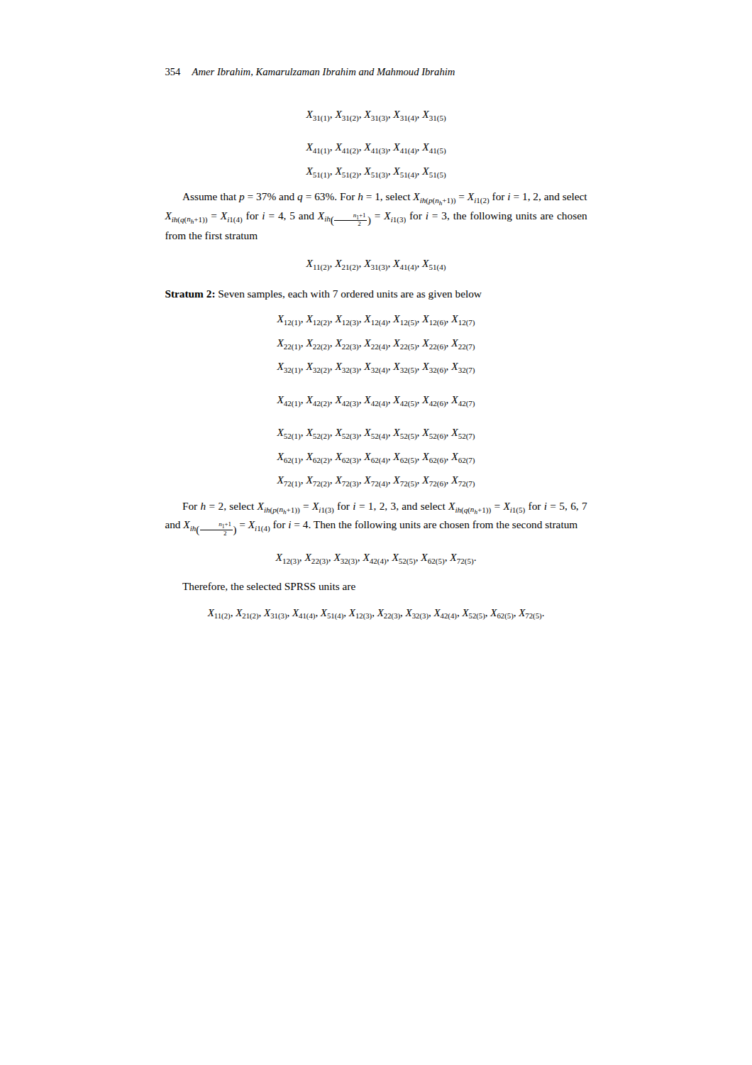354 Amer Ibrahim, Kamarulzaman Ibrahim and Mahmoud Ibrahim
X31(1), X31(2), X31(3), X31(4), X31(5)
X41(1), X41(2), X41(3), X41(4), X41(5)
X51(1), X51(2), X51(3), X51(4), X51(5)
Assume that p = 37% and q = 63%. For h = 1, select Xih(p(nh+1)) = Xi1(2) for i = 1, 2, and select Xih(q(nh+1)) = Xi1(4) for i = 4, 5 and Xih(n1+12) = Xi1(3) for i = 3, the following units are chosen from the first stratum
X11(2), X21(2), X31(3), X41(4), X51(4)
Stratum 2: Seven samples, each with 7 ordered units are as given below
X12(1), X12(2), X12(3), X12(4), X12(5), X12(6), X12(7)
X22(1), X22(2), X22(3), X22(4), X22(5), X22(6), X22(7)
X32(1), X32(2), X32(3), X32(4), X32(5), X32(6), X32(7)
X42(1), X42(2), X42(3), X42(4), X42(5), X42(6), X42(7)
X52(1), X52(2), X52(3), X52(4), X52(5), X52(6), X52(7)
X62(1), X62(2), X62(3), X62(4), X62(5), X62(6), X62(7)
X72(1), X72(2), X72(3), X72(4), X72(5), X72(6), X72(7)
For h = 2, select Xih(p(nh+1)) = Xi1(3) for i = 1, 2, 3, and select Xih(q(nh+1)) = Xi1(5) for i = 5, 6, 7 and Xih(n1+12) = Xi1(4) for i = 4. Then the following units are chosen from the second stratum
X12(3), X22(3), X32(3), X42(4), X52(5), X62(5), X72(5).
Therefore, the selected SPRSS units are
X11(2), X21(2), X31(3), X41(4), X51(4), X12(3), X22(3), X32(3), X42(4), X52(5), X62(5), X72(5).